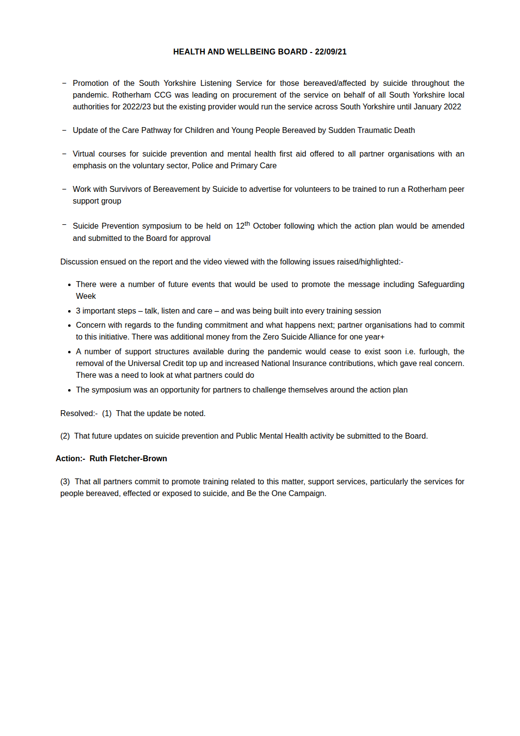HEALTH AND WELLBEING BOARD - 22/09/21
Promotion of the South Yorkshire Listening Service for those bereaved/affected by suicide throughout the pandemic. Rotherham CCG was leading on procurement of the service on behalf of all South Yorkshire local authorities for 2022/23 but the existing provider would run the service across South Yorkshire until January 2022
Update of the Care Pathway for Children and Young People Bereaved by Sudden Traumatic Death
Virtual courses for suicide prevention and mental health first aid offered to all partner organisations with an emphasis on the voluntary sector, Police and Primary Care
Work with Survivors of Bereavement by Suicide to advertise for volunteers to be trained to run a Rotherham peer support group
Suicide Prevention symposium to be held on 12th October following which the action plan would be amended and submitted to the Board for approval
Discussion ensued on the report and the video viewed with the following issues raised/highlighted:-
There were a number of future events that would be used to promote the message including Safeguarding Week
3 important steps – talk, listen and care – and was being built into every training session
Concern with regards to the funding commitment and what happens next; partner organisations had to commit to this initiative. There was additional money from the Zero Suicide Alliance for one year+
A number of support structures available during the pandemic would cease to exist soon i.e. furlough, the removal of the Universal Credit top up and increased National Insurance contributions, which gave real concern. There was a need to look at what partners could do
The symposium was an opportunity for partners to challenge themselves around the action plan
Resolved:- (1) That the update be noted.
(2) That future updates on suicide prevention and Public Mental Health activity be submitted to the Board.
Action:- Ruth Fletcher-Brown
(3) That all partners commit to promote training related to this matter, support services, particularly the services for people bereaved, effected or exposed to suicide, and Be the One Campaign.